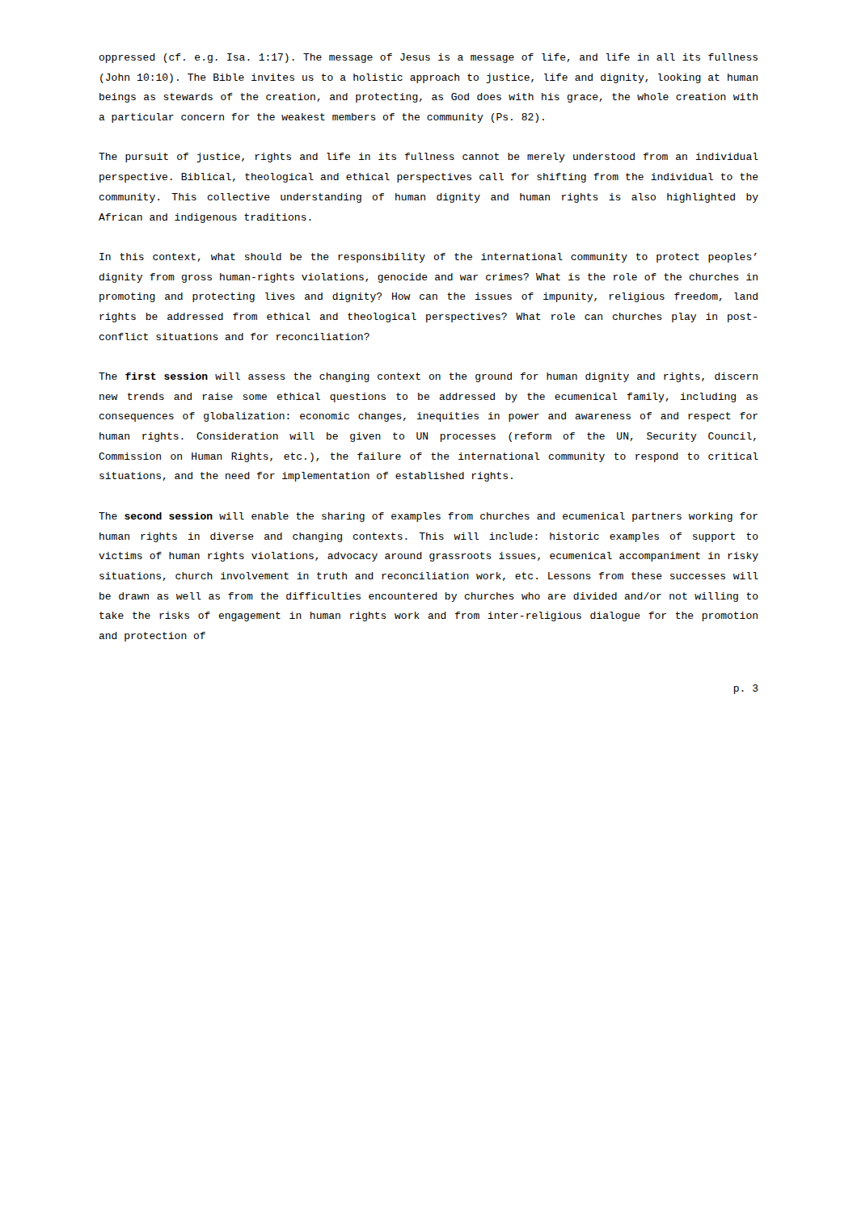oppressed (cf. e.g. Isa. 1:17). The message of Jesus is a message of life, and life in all its fullness (John 10:10). The Bible invites us to a holistic approach to justice, life and dignity, looking at human beings as stewards of the creation, and protecting, as God does with his grace, the whole creation with a particular concern for the weakest members of the community (Ps. 82).
The pursuit of justice, rights and life in its fullness cannot be merely understood from an individual perspective. Biblical, theological and ethical perspectives call for shifting from the individual to the community. This collective understanding of human dignity and human rights is also highlighted by African and indigenous traditions.
In this context, what should be the responsibility of the international community to protect peoples’ dignity from gross human-rights violations, genocide and war crimes? What is the role of the churches in promoting and protecting lives and dignity? How can the issues of impunity, religious freedom, land rights be addressed from ethical and theological perspectives? What role can churches play in post-conflict situations and for reconciliation?
The first session will assess the changing context on the ground for human dignity and rights, discern new trends and raise some ethical questions to be addressed by the ecumenical family, including as consequences of globalization: economic changes, inequities in power and awareness of and respect for human rights. Consideration will be given to UN processes (reform of the UN, Security Council, Commission on Human Rights, etc.), the failure of the international community to respond to critical situations, and the need for implementation of established rights.
The second session will enable the sharing of examples from churches and ecumenical partners working for human rights in diverse and changing contexts. This will include: historic examples of support to victims of human rights violations, advocacy around grassroots issues, ecumenical accompaniment in risky situations, church involvement in truth and reconciliation work, etc. Lessons from these successes will be drawn as well as from the difficulties encountered by churches who are divided and/or not willing to take the risks of engagement in human rights work and from inter-religious dialogue for the promotion and protection of
p. 3